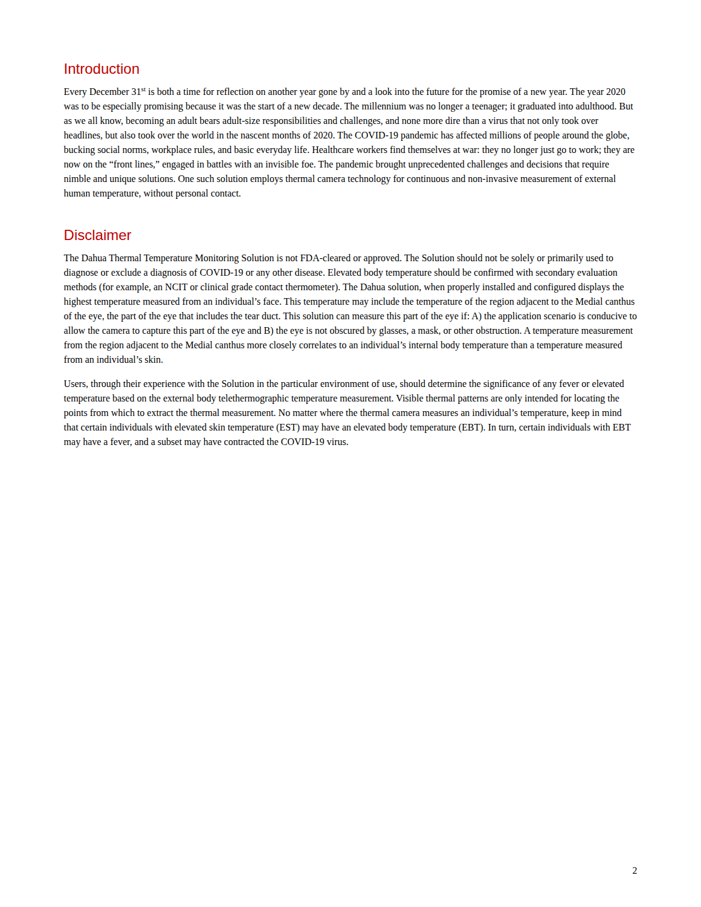Introduction
Every December 31st is both a time for reflection on another year gone by and a look into the future for the promise of a new year. The year 2020 was to be especially promising because it was the start of a new decade. The millennium was no longer a teenager; it graduated into adulthood. But as we all know, becoming an adult bears adult-size responsibilities and challenges, and none more dire than a virus that not only took over headlines, but also took over the world in the nascent months of 2020. The COVID-19 pandemic has affected millions of people around the globe, bucking social norms, workplace rules, and basic everyday life. Healthcare workers find themselves at war: they no longer just go to work; they are now on the “front lines,” engaged in battles with an invisible foe. The pandemic brought unprecedented challenges and decisions that require nimble and unique solutions. One such solution employs thermal camera technology for continuous and non-invasive measurement of external human temperature, without personal contact.
Disclaimer
The Dahua Thermal Temperature Monitoring Solution is not FDA-cleared or approved. The Solution should not be solely or primarily used to diagnose or exclude a diagnosis of COVID-19 or any other disease. Elevated body temperature should be confirmed with secondary evaluation methods (for example, an NCIT or clinical grade contact thermometer). The Dahua solution, when properly installed and configured displays the highest temperature measured from an individual’s face. This temperature may include the temperature of the region adjacent to the Medial canthus of the eye, the part of the eye that includes the tear duct. This solution can measure this part of the eye if: A) the application scenario is conducive to allow the camera to capture this part of the eye and B) the eye is not obscured by glasses, a mask, or other obstruction. A temperature measurement from the region adjacent to the Medial canthus more closely correlates to an individual’s internal body temperature than a temperature measured from an individual’s skin.
Users, through their experience with the Solution in the particular environment of use, should determine the significance of any fever or elevated temperature based on the external body telethermographic temperature measurement. Visible thermal patterns are only intended for locating the points from which to extract the thermal measurement. No matter where the thermal camera measures an individual’s temperature, keep in mind that certain individuals with elevated skin temperature (EST) may have an elevated body temperature (EBT). In turn, certain individuals with EBT may have a fever, and a subset may have contracted the COVID-19 virus.
2